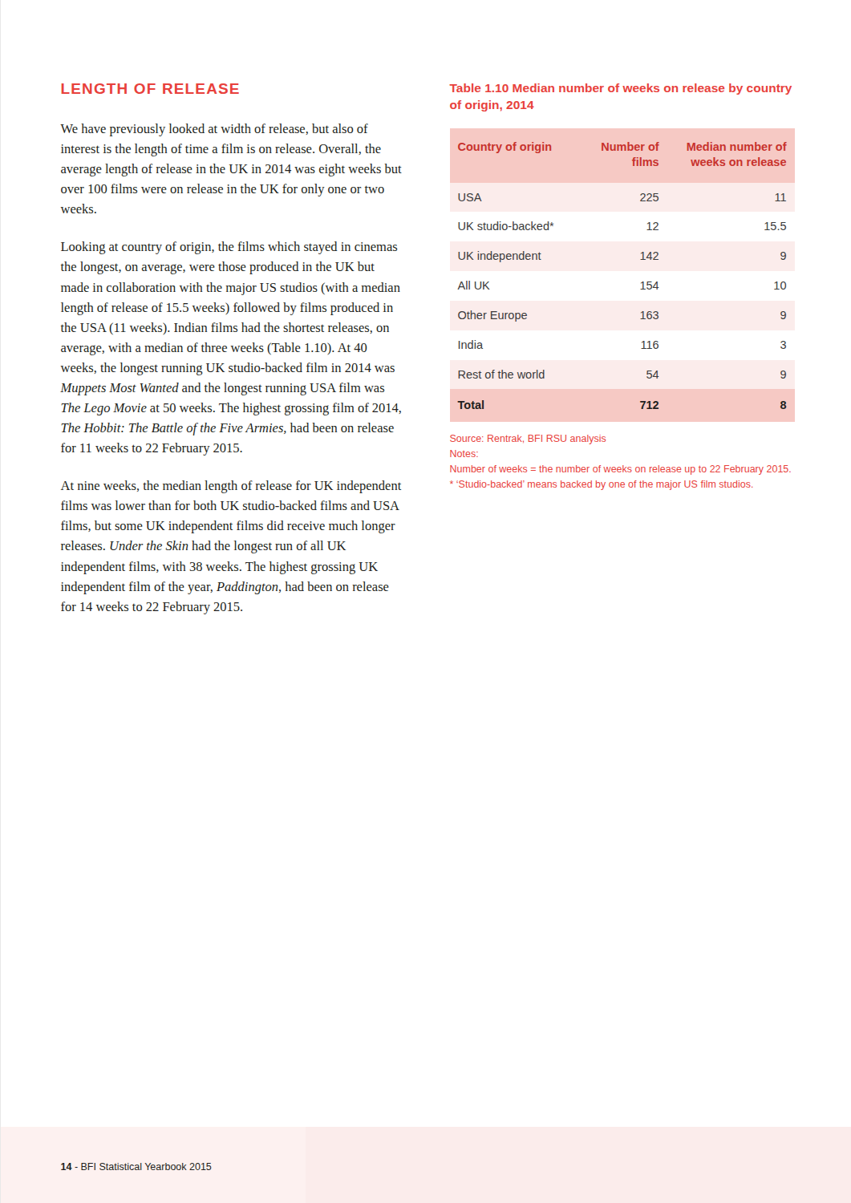Length of release
We have previously looked at width of release, but also of interest is the length of time a film is on release. Overall, the average length of release in the UK in 2014 was eight weeks but over 100 films were on release in the UK for only one or two weeks.
Looking at country of origin, the films which stayed in cinemas the longest, on average, were those produced in the UK but made in collaboration with the major US studios (with a median length of release of 15.5 weeks) followed by films produced in the USA (11 weeks). Indian films had the shortest releases, on average, with a median of three weeks (Table 1.10). At 40 weeks, the longest running UK studio-backed film in 2014 was Muppets Most Wanted and the longest running USA film was The Lego Movie at 50 weeks. The highest grossing film of 2014, The Hobbit: The Battle of the Five Armies, had been on release for 11 weeks to 22 February 2015.
At nine weeks, the median length of release for UK independent films was lower than for both UK studio-backed films and USA films, but some UK independent films did receive much longer releases. Under the Skin had the longest run of all UK independent films, with 38 weeks. The highest grossing UK independent film of the year, Paddington, had been on release for 14 weeks to 22 February 2015.
Table 1.10 Median number of weeks on release by country of origin, 2014
| Country of origin | Number of films | Median number of weeks on release |
| --- | --- | --- |
| USA | 225 | 11 |
| UK studio-backed* | 12 | 15.5 |
| UK independent | 142 | 9 |
| All UK | 154 | 10 |
| Other Europe | 163 | 9 |
| India | 116 | 3 |
| Rest of the world | 54 | 9 |
| Total | 712 | 8 |
Source: Rentrak, BFI RSU analysis
Notes:
Number of weeks = the number of weeks on release up to 22 February 2015.
* ‘Studio-backed’ means backed by one of the major US film studios.
14 - BFI Statistical Yearbook 2015